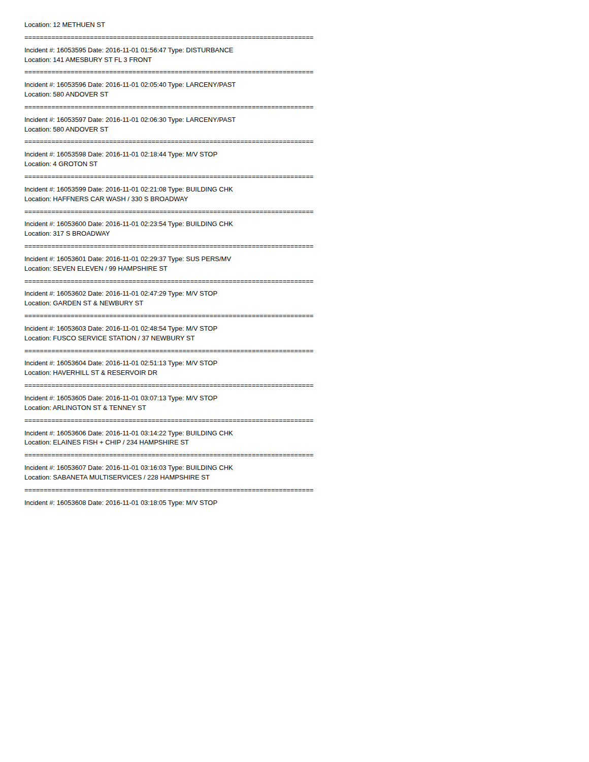Location: 12 METHUEN ST
===========================================================================
Incident #: 16053595 Date: 2016-11-01 01:56:47 Type: DISTURBANCE
Location: 141 AMESBURY ST FL 3 FRONT
===========================================================================
Incident #: 16053596 Date: 2016-11-01 02:05:40 Type: LARCENY/PAST
Location: 580 ANDOVER ST
===========================================================================
Incident #: 16053597 Date: 2016-11-01 02:06:30 Type: LARCENY/PAST
Location: 580 ANDOVER ST
===========================================================================
Incident #: 16053598 Date: 2016-11-01 02:18:44 Type: M/V STOP
Location: 4 GROTON ST
===========================================================================
Incident #: 16053599 Date: 2016-11-01 02:21:08 Type: BUILDING CHK
Location: HAFFNERS CAR WASH / 330 S BROADWAY
===========================================================================
Incident #: 16053600 Date: 2016-11-01 02:23:54 Type: BUILDING CHK
Location: 317 S BROADWAY
===========================================================================
Incident #: 16053601 Date: 2016-11-01 02:29:37 Type: SUS PERS/MV
Location: SEVEN ELEVEN / 99 HAMPSHIRE ST
===========================================================================
Incident #: 16053602 Date: 2016-11-01 02:47:29 Type: M/V STOP
Location: GARDEN ST & NEWBURY ST
===========================================================================
Incident #: 16053603 Date: 2016-11-01 02:48:54 Type: M/V STOP
Location: FUSCO SERVICE STATION / 37 NEWBURY ST
===========================================================================
Incident #: 16053604 Date: 2016-11-01 02:51:13 Type: M/V STOP
Location: HAVERHILL ST & RESERVOIR DR
===========================================================================
Incident #: 16053605 Date: 2016-11-01 03:07:13 Type: M/V STOP
Location: ARLINGTON ST & TENNEY ST
===========================================================================
Incident #: 16053606 Date: 2016-11-01 03:14:22 Type: BUILDING CHK
Location: ELAINES FISH + CHIP / 234 HAMPSHIRE ST
===========================================================================
Incident #: 16053607 Date: 2016-11-01 03:16:03 Type: BUILDING CHK
Location: SABANETA MULTISERVICES / 228 HAMPSHIRE ST
===========================================================================
Incident #: 16053608 Date: 2016-11-01 03:18:05 Type: M/V STOP